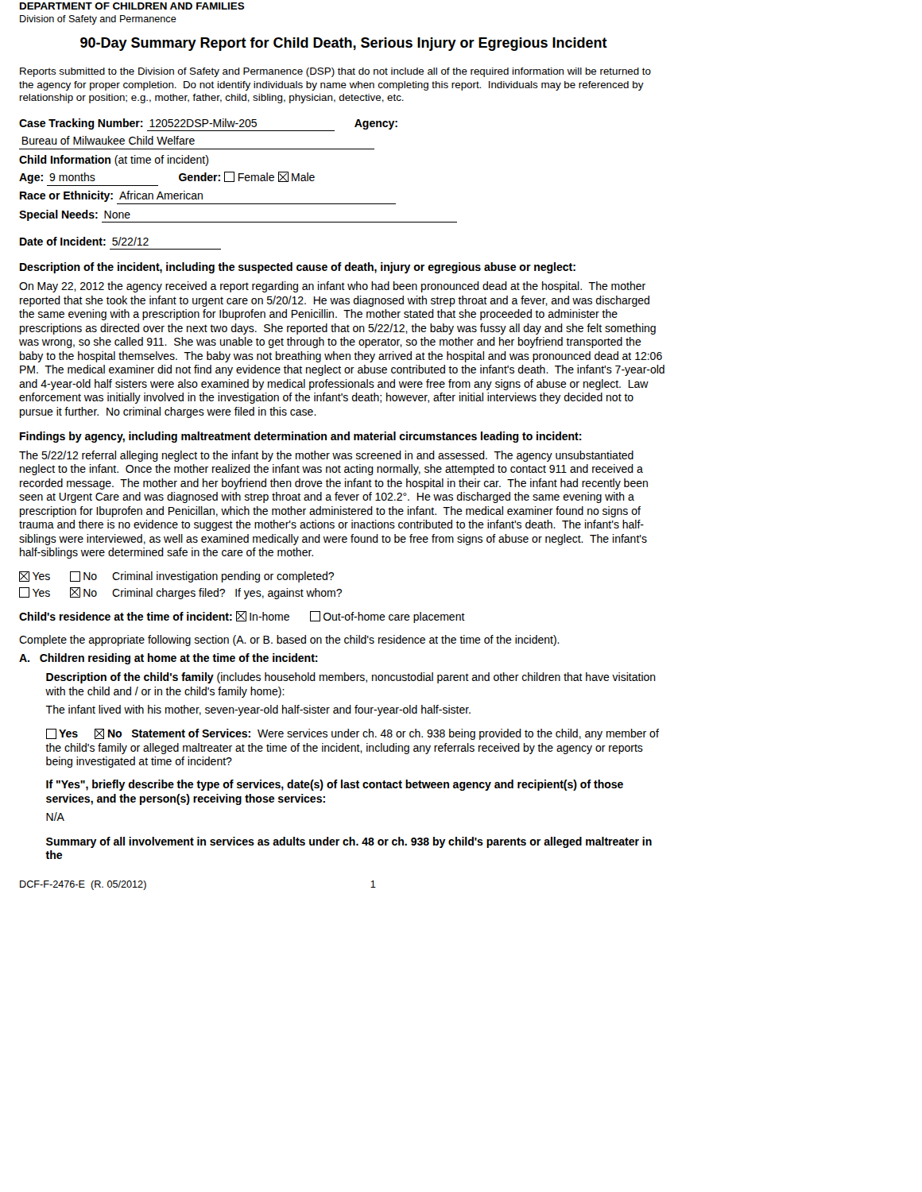DEPARTMENT OF CHILDREN AND FAMILIES
Division of Safety and Permanence
90-Day Summary Report for Child Death, Serious Injury or Egregious Incident
Reports submitted to the Division of Safety and Permanence (DSP) that do not include all of the required information will be returned to the agency for proper completion. Do not identify individuals by name when completing this report. Individuals may be referenced by relationship or position; e.g., mother, father, child, sibling, physician, detective, etc.
Case Tracking Number: 120522DSP-Milw-205 Agency: Bureau of Milwaukee Child Welfare
Child Information (at time of incident)
Age: 9 months Gender: Female Male
Race or Ethnicity: African American
Special Needs: None
Date of Incident: 5/22/12
Description of the incident, including the suspected cause of death, injury or egregious abuse or neglect:
On May 22, 2012 the agency received a report regarding an infant who had been pronounced dead at the hospital. The mother reported that she took the infant to urgent care on 5/20/12. He was diagnosed with strep throat and a fever, and was discharged the same evening with a prescription for Ibuprofen and Penicillin. The mother stated that she proceeded to administer the prescriptions as directed over the next two days. She reported that on 5/22/12, the baby was fussy all day and she felt something was wrong, so she called 911. She was unable to get through to the operator, so the mother and her boyfriend transported the baby to the hospital themselves. The baby was not breathing when they arrived at the hospital and was pronounced dead at 12:06 PM. The medical examiner did not find any evidence that neglect or abuse contributed to the infant's death. The infant's 7-year-old and 4-year-old half sisters were also examined by medical professionals and were free from any signs of abuse or neglect. Law enforcement was initially involved in the investigation of the infant's death; however, after initial interviews they decided not to pursue it further. No criminal charges were filed in this case.
Findings by agency, including maltreatment determination and material circumstances leading to incident:
The 5/22/12 referral alleging neglect to the infant by the mother was screened in and assessed. The agency unsubstantiated neglect to the infant. Once the mother realized the infant was not acting normally, she attempted to contact 911 and received a recorded message. The mother and her boyfriend then drove the infant to the hospital in their car. The infant had recently been seen at Urgent Care and was diagnosed with strep throat and a fever of 102.2°. He was discharged the same evening with a prescription for Ibuprofen and Penicillan, which the mother administered to the infant. The medical examiner found no signs of trauma and there is no evidence to suggest the mother's actions or inactions contributed to the infant's death. The infant's half-siblings were interviewed, as well as examined medically and were found to be free from signs of abuse or neglect. The infant's half-siblings were determined safe in the care of the mother.
Yes No Criminal investigation pending or completed?
Yes No Criminal charges filed? If yes, against whom?
Child's residence at the time of incident: In-home Out-of-home care placement
Complete the appropriate following section (A. or B. based on the child's residence at the time of the incident).
A. Children residing at home at the time of the incident:
Description of the child's family (includes household members, noncustodial parent and other children that have visitation with the child and / or in the child's family home):
The infant lived with his mother, seven-year-old half-sister and four-year-old half-sister.
Yes No Statement of Services: Were services under ch. 48 or ch. 938 being provided to the child, any member of the child's family or alleged maltreater at the time of the incident, including any referrals received by the agency or reports being investigated at time of incident?
If "Yes", briefly describe the type of services, date(s) of last contact between agency and recipient(s) of those services, and the person(s) receiving those services:
N/A
Summary of all involvement in services as adults under ch. 48 or ch. 938 by child's parents or alleged maltreater in the
DCF-F-2476-E (R. 05/2012) 1